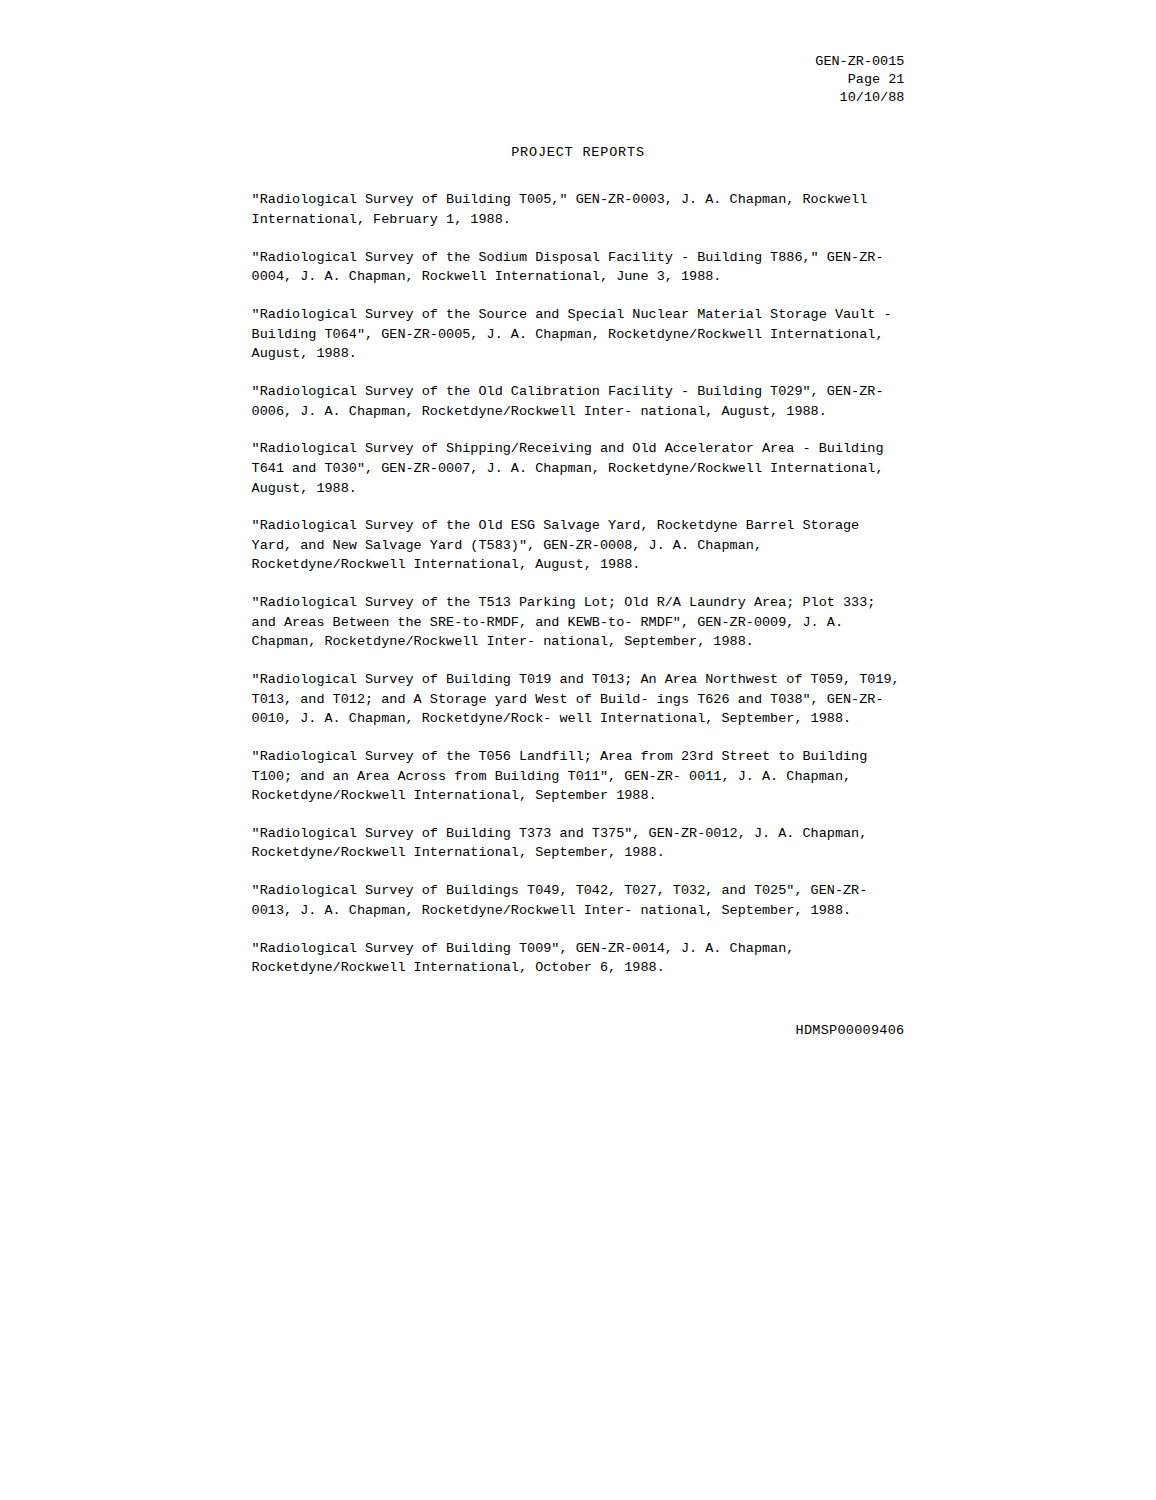GEN-ZR-0015
Page 21
10/10/88
PROJECT REPORTS
"Radiological Survey of Building T005," GEN-ZR-0003, J. A. Chapman, Rockwell International, February 1, 1988.
"Radiological Survey of the Sodium Disposal Facility - Building T886," GEN-ZR-0004, J. A. Chapman, Rockwell International, June 3, 1988.
"Radiological Survey of the Source and Special Nuclear Material Storage Vault - Building T064", GEN-ZR-0005, J. A. Chapman, Rocketdyne/Rockwell International, August, 1988.
"Radiological Survey of the Old Calibration Facility - Building T029", GEN-ZR-0006, J. A. Chapman, Rocketdyne/Rockwell Inter- national, August, 1988.
"Radiological Survey of Shipping/Receiving and Old Accelerator Area - Building T641 and T030", GEN-ZR-0007, J. A. Chapman, Rocketdyne/Rockwell International, August, 1988.
"Radiological Survey of the Old ESG Salvage Yard, Rocketdyne Barrel Storage Yard, and New Salvage Yard (T583)", GEN-ZR-0008, J. A. Chapman, Rocketdyne/Rockwell International, August, 1988.
"Radiological Survey of the T513 Parking Lot; Old R/A Laundry Area; Plot 333; and Areas Between the SRE-to-RMDF, and KEWB-to- RMDF", GEN-ZR-0009, J. A. Chapman, Rocketdyne/Rockwell Inter- national, September, 1988.
"Radiological Survey of Building T019 and T013; An Area Northwest of T059, T019, T013, and T012; and A Storage yard West of Build- ings T626 and T038", GEN-ZR-0010, J. A. Chapman, Rocketdyne/Rock- well International, September, 1988.
"Radiological Survey of the T056 Landfill; Area from 23rd Street to Building T100; and an Area Across from Building T011", GEN-ZR- 0011, J. A. Chapman, Rocketdyne/Rockwell International, September 1988.
"Radiological Survey of Building T373 and T375", GEN-ZR-0012, J. A. Chapman, Rocketdyne/Rockwell International, September, 1988.
"Radiological Survey of Buildings T049, T042, T027, T032, and T025", GEN-ZR-0013, J. A. Chapman, Rocketdyne/Rockwell Inter- national, September, 1988.
"Radiological Survey of Building T009", GEN-ZR-0014, J. A. Chapman, Rocketdyne/Rockwell International, October 6, 1988.
HDMSP00009406